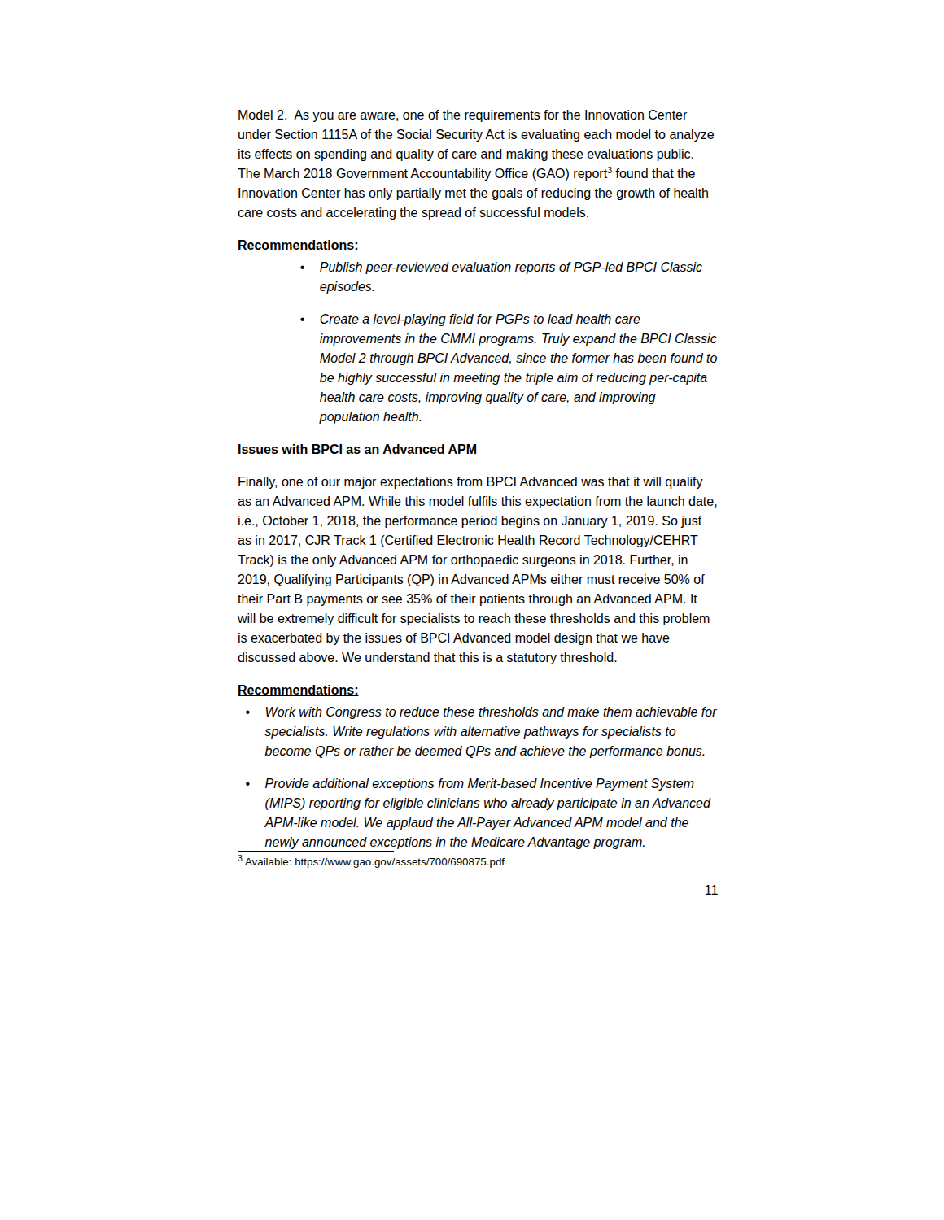Model 2. As you are aware, one of the requirements for the Innovation Center under Section 1115A of the Social Security Act is evaluating each model to analyze its effects on spending and quality of care and making these evaluations public. The March 2018 Government Accountability Office (GAO) report3 found that the Innovation Center has only partially met the goals of reducing the growth of health care costs and accelerating the spread of successful models.
Recommendations:
Publish peer-reviewed evaluation reports of PGP-led BPCI Classic episodes.
Create a level-playing field for PGPs to lead health care improvements in the CMMI programs. Truly expand the BPCI Classic Model 2 through BPCI Advanced, since the former has been found to be highly successful in meeting the triple aim of reducing per-capita health care costs, improving quality of care, and improving population health.
Issues with BPCI as an Advanced APM
Finally, one of our major expectations from BPCI Advanced was that it will qualify as an Advanced APM. While this model fulfils this expectation from the launch date, i.e., October 1, 2018, the performance period begins on January 1, 2019. So just as in 2017, CJR Track 1 (Certified Electronic Health Record Technology/CEHRT Track) is the only Advanced APM for orthopaedic surgeons in 2018. Further, in 2019, Qualifying Participants (QP) in Advanced APMs either must receive 50% of their Part B payments or see 35% of their patients through an Advanced APM. It will be extremely difficult for specialists to reach these thresholds and this problem is exacerbated by the issues of BPCI Advanced model design that we have discussed above. We understand that this is a statutory threshold.
Recommendations:
Work with Congress to reduce these thresholds and make them achievable for specialists. Write regulations with alternative pathways for specialists to become QPs or rather be deemed QPs and achieve the performance bonus.
Provide additional exceptions from Merit-based Incentive Payment System (MIPS) reporting for eligible clinicians who already participate in an Advanced APM-like model. We applaud the All-Payer Advanced APM model and the newly announced exceptions in the Medicare Advantage program.
3 Available: https://www.gao.gov/assets/700/690875.pdf
11